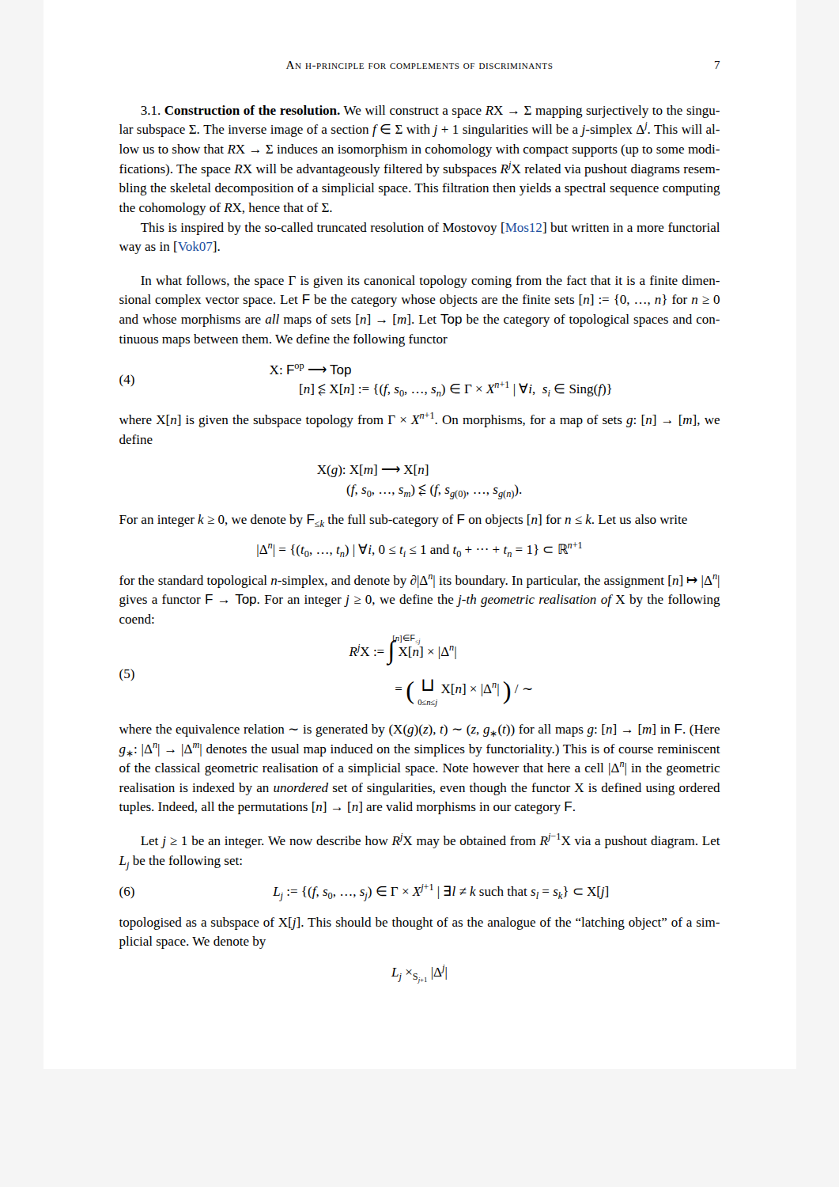An h-principle for complements of discriminants7
3.1. Construction of the resolution. We will construct a space RX → Σ mapping surjectively to the singular subspace Σ. The inverse image of a section f ∈ Σ with j + 1 singularities will be a j-simplex Δj. This will allow us to show that RX → Σ induces an isomorphism in cohomology with compact supports (up to some modifications). The space RX will be advantageously filtered by subspaces Rj X related via pushout diagrams resembling the skeletal decomposition of a simplicial space. This filtration then yields a spectral sequence computing the cohomology of RX, hence that of Σ.
This is inspired by the so-called truncated resolution of Mostovoy [Mos12] but written in a more functorial way as in [Vok07].
In what follows, the space Γ is given its canonical topology coming from the fact that it is a finite dimensional complex vector space. Let F be the category whose objects are the finite sets [n] := {0, …, n} for n ≥ 0 and whose morphisms are all maps of sets [n] → [m]. Let Top be the category of topological spaces and continuous maps between them. We define the following functor
(4)
X: Fop ⟶ Top
[n] ⥶ X[n] := {(f, s0, …, sn) ∈ Γ × Xn+1 | ∀i, si ∈ Sing(f)}
where X[n] is given the subspace topology from Γ × Xn+1. On morphisms, for a map of sets g: [n] → [m], we define
X(g): X[m] ⟶ X[n]
(f, s0, …, sm) ⥶ (f, sg(0), …, sg(n)).
For an integer k ≥ 0, we denote by F≤k the full sub-category of F on objects [n] for n ≤ k. Let us also write
|Δn| = {(t0, …, tn) | ∀i, 0 ≤ ti ≤ 1 and t0 + ··· + tn = 1} ⊂ ℝn+1
for the standard topological n-simplex, and denote by ∂|Δn| its boundary. In particular, the assignment [n] ↦ |Δn| gives a functor F → Top. For an integer j ≥ 0, we define the j-th geometric realisation of X by the following coend:
(5)
Rj X := [n]∈F≤j∫ X[n] × |Δn|
= ( ⊔0≤n≤j X[n] × |Δn| ) / ∼
where the equivalence relation ∼ is generated by (X(g)(z), t) ∼ (z, g∗(t)) for all maps g: [n] → [m] in F. (Here g∗: |Δn| → |Δm| denotes the usual map induced on the simplices by functoriality.) This is of course reminiscent of the classical geometric realisation of a simplicial space. Note however that here a cell |Δn| in the geometric realisation is indexed by an unordered set of singularities, even though the functor X is defined using ordered tuples. Indeed, all the permutations [n] → [n] are valid morphisms in our category F.
Let j ≥ 1 be an integer. We now describe how Rj X may be obtained from Rj−1X via a pushout diagram. Let Lj be the following set:
(6)
Lj := {(f, s0, …, sj) ∈ Γ × Xj+1 | ∃l ≠ k such that sl = sk} ⊂ X[j]
topologised as a subspace of X[j]. This should be thought of as the analogue of the “latching object” of a simplicial space. We denote by
Lj ×Sj+1 |Δj|